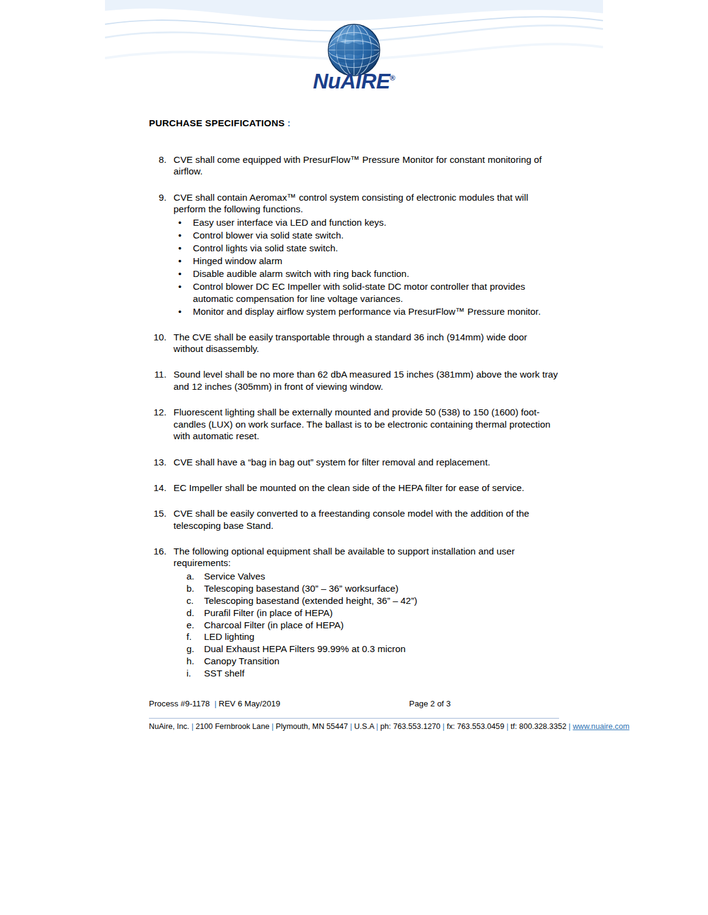Nu AIRE®
PURCHASE SPECIFICATIONS :
8. CVE shall come equipped with PresurFlow™ Pressure Monitor for constant monitoring of airflow.
9. CVE shall contain Aeromax™ control system consisting of electronic modules that will perform the following functions.
Easy user interface via LED and function keys.
Control blower via solid state switch.
Control lights via solid state switch.
Hinged window alarm
Disable audible alarm switch with ring back function.
Control blower DC EC Impeller with solid-state DC motor controller that provides automatic compensation for line voltage variances.
Monitor and display airflow system performance via PresurFlow™ Pressure monitor.
10. The CVE shall be easily transportable through a standard 36 inch (914mm) wide door without disassembly.
11. Sound level shall be no more than 62 dbA measured 15 inches (381mm) above the work tray and 12 inches (305mm) in front of viewing window.
12. Fluorescent lighting shall be externally mounted and provide 50 (538) to 150 (1600) foot-candles (LUX) on work surface. The ballast is to be electronic containing thermal protection with automatic reset.
13. CVE shall have a “bag in bag out” system for filter removal and replacement.
14. EC Impeller shall be mounted on the clean side of the HEPA filter for ease of service.
15. CVE shall be easily converted to a freestanding console model with the addition of the telescoping base Stand.
16. The following optional equipment shall be available to support installation and user requirements:
a. Service Valves
b. Telescoping basestand (30” – 36” worksurface)
c. Telescoping basestand (extended height, 36” – 42”)
d. Purafil Filter (in place of HEPA)
e. Charcoal Filter (in place of HEPA)
f. LED lighting
g. Dual Exhaust HEPA Filters 99.99% at 0.3 micron
h. Canopy Transition
i. SST shelf
Process #9-1178 | REV 6 May/2019
Page 2 of 3
NuAire, Inc. | 2100 Fernbrook Lane | Plymouth, MN 55447 | U.S.A | ph: 763.553.1270 | fx: 763.553.0459 | tf: 800.328.3352 | www.nuaire.com